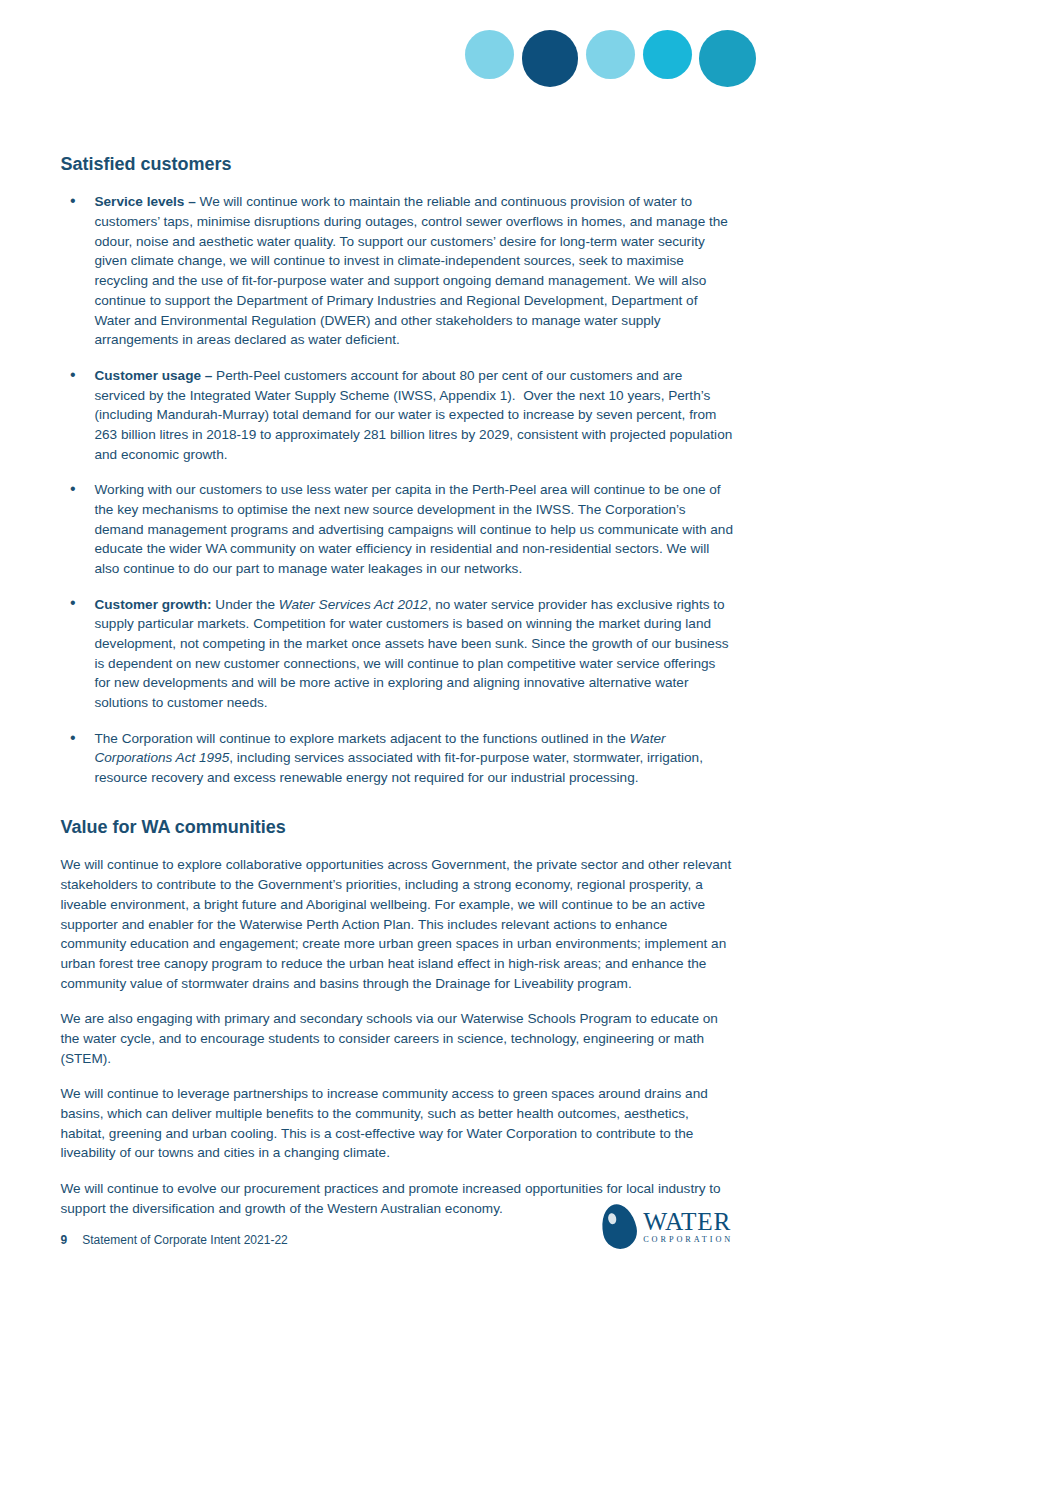Satisfied customers
Service levels – We will continue work to maintain the reliable and continuous provision of water to customers’ taps, minimise disruptions during outages, control sewer overflows in homes, and manage the odour, noise and aesthetic water quality. To support our customers’ desire for long-term water security given climate change, we will continue to invest in climate-independent sources, seek to maximise recycling and the use of fit-for-purpose water and support ongoing demand management. We will also continue to support the Department of Primary Industries and Regional Development, Department of Water and Environmental Regulation (DWER) and other stakeholders to manage water supply arrangements in areas declared as water deficient.
Customer usage – Perth-Peel customers account for about 80 per cent of our customers and are serviced by the Integrated Water Supply Scheme (IWSS, Appendix 1). Over the next 10 years, Perth’s (including Mandurah-Murray) total demand for our water is expected to increase by seven percent, from 263 billion litres in 2018-19 to approximately 281 billion litres by 2029, consistent with projected population and economic growth.
Working with our customers to use less water per capita in the Perth-Peel area will continue to be one of the key mechanisms to optimise the next new source development in the IWSS. The Corporation’s demand management programs and advertising campaigns will continue to help us communicate with and educate the wider WA community on water efficiency in residential and non-residential sectors. We will also continue to do our part to manage water leakages in our networks.
Customer growth: Under the Water Services Act 2012, no water service provider has exclusive rights to supply particular markets. Competition for water customers is based on winning the market during land development, not competing in the market once assets have been sunk. Since the growth of our business is dependent on new customer connections, we will continue to plan competitive water service offerings for new developments and will be more active in exploring and aligning innovative alternative water solutions to customer needs.
The Corporation will continue to explore markets adjacent to the functions outlined in the Water Corporations Act 1995, including services associated with fit-for-purpose water, stormwater, irrigation, resource recovery and excess renewable energy not required for our industrial processing.
Value for WA communities
We will continue to explore collaborative opportunities across Government, the private sector and other relevant stakeholders to contribute to the Government’s priorities, including a strong economy, regional prosperity, a liveable environment, a bright future and Aboriginal wellbeing. For example, we will continue to be an active supporter and enabler for the Waterwise Perth Action Plan. This includes relevant actions to enhance community education and engagement; create more urban green spaces in urban environments; implement an urban forest tree canopy program to reduce the urban heat island effect in high-risk areas; and enhance the community value of stormwater drains and basins through the Drainage for Liveability program.
We are also engaging with primary and secondary schools via our Waterwise Schools Program to educate on the water cycle, and to encourage students to consider careers in science, technology, engineering or math (STEM).
We will continue to leverage partnerships to increase community access to green spaces around drains and basins, which can deliver multiple benefits to the community, such as better health outcomes, aesthetics, habitat, greening and urban cooling. This is a cost-effective way for Water Corporation to contribute to the liveability of our towns and cities in a changing climate.
We will continue to evolve our procurement practices and promote increased opportunities for local industry to support the diversification and growth of the Western Australian economy.
9 Statement of Corporate Intent 2021-22
WATER CORPORATION